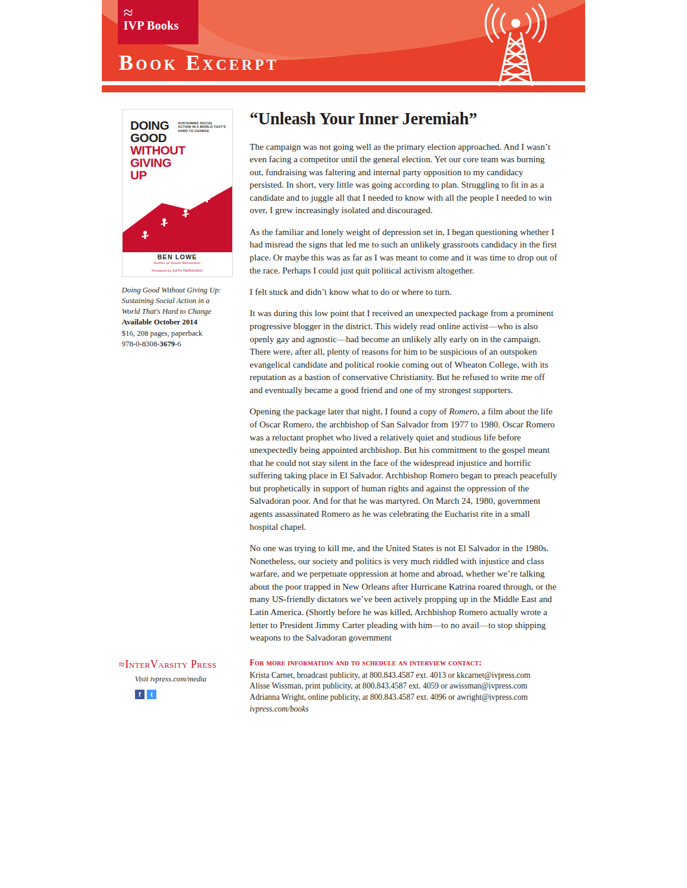≈
IVP Books
Book Excerpt
DOING
GOOD
WITHOUT
GIVING
UP
Sustaining Social Action in a World That's Hard to Change
BEN LOWEAuthor of Green Revolution
Foreword by AJITH FERNANDO
Doing Good Without Giving Up:
Sustaining Social Action in a
World That's Hard to Change
Available October 2014
$16, 208 pages, paperback
978-0-8308-3679-6
“Unleash Your Inner Jeremiah”
The campaign was not going well as the primary election approached. And I wasn’t even facing a competitor until the general election. Yet our core team was burning out, fundraising was faltering and internal party opposition to my candidacy persisted. In short, very little was going according to plan. Struggling to fit in as a candidate and to juggle all that I needed to know with all the people I needed to win over, I grew increasingly isolated and discouraged.
As the familiar and lonely weight of depression set in, I began questioning whether I had misread the signs that led me to such an unlikely grassroots candidacy in the first place. Or maybe this was as far as I was meant to come and it was time to drop out of the race. Perhaps I could just quit political activism altogether.
I felt stuck and didn’t know what to do or where to turn.
It was during this low point that I received an unexpected package from a prominent progressive blogger in the district. This widely read online activist—who is also openly gay and agnostic—had become an unlikely ally early on in the campaign. There were, after all, plenty of reasons for him to be suspicious of an outspoken evangelical candidate and political rookie coming out of Wheaton College, with its reputation as a bastion of conservative Christianity. But he refused to write me off and eventually became a good friend and one of my strongest supporters.
Opening the package later that night, I found a copy of Romero, a film about the life of Oscar Romero, the archbishop of San Salvador from 1977 to 1980. Oscar Romero was a reluctant prophet who lived a relatively quiet and studious life before unexpectedly being appointed archbishop. But his commitment to the gospel meant that he could not stay silent in the face of the widespread injustice and horrific suffering taking place in El Salvador. Archbishop Romero began to preach peacefully but prophetically in support of human rights and against the oppression of the Salvadoran poor. And for that he was martyred. On March 24, 1980, government agents assassinated Romero as he was celebrating the Eucharist rite in a small hospital chapel.
No one was trying to kill me, and the United States is not El Salvador in the 1980s. Nonetheless, our society and politics is very much riddled with injustice and class warfare, and we perpetuate oppression at home and abroad, whether we’re talking about the poor trapped in New Orleans after Hurricane Katrina roared through, or the many US-friendly dictators we’ve been actively propping up in the Middle East and Latin America. (Shortly before he was killed, Archbishop Romero actually wrote a letter to President Jimmy Carter pleading with him—to no avail—to stop shipping weapons to the Salvadoran government
≈InterVarsity Press
Visit ivpress.com/media
ft
For more information and to schedule an interview contact:
Krista Carnet, broadcast publicity, at 800.843.4587 ext. 4013 or kkcarnet@ivpress.com
Alisse Wissman, print publicity, at 800.843.4587 ext. 4059 or awissman@ivpress.com
Adrianna Wright, online publicity, at 800.843.4587 ext. 4096 or awright@ivpress.com
ivpress.com/books